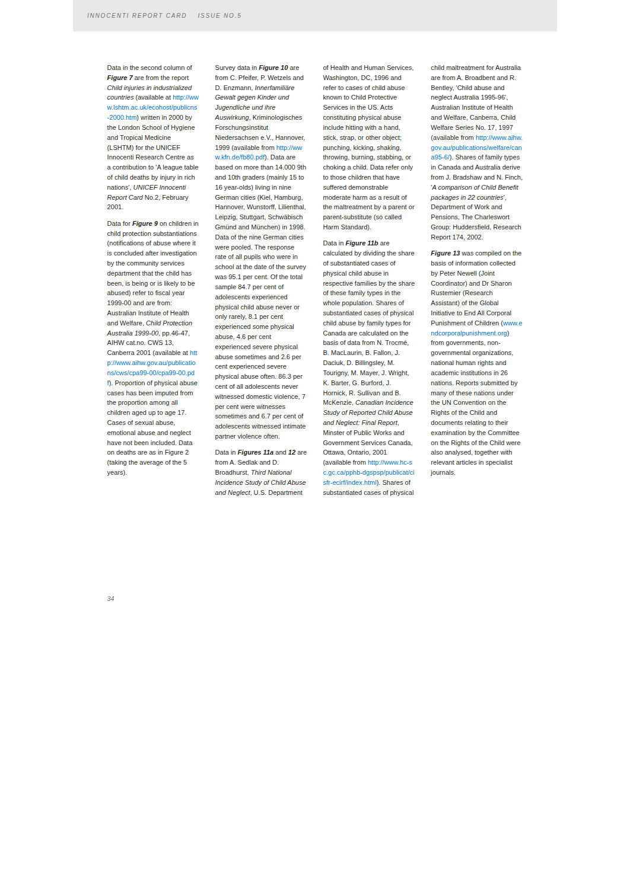INNOCENTI REPORT CARD ISSUE NO.5
Data in the second column of Figure 7 are from the report Child injuries in industrialized countries (available at http://www.lshtm.ac.uk/ecohost/publicns-2000.htm) written in 2000 by the London School of Hygiene and Tropical Medicine (LSHTM) for the UNICEF Innocenti Research Centre as a contribution to 'A league table of child deaths by injury in rich nations', UNICEF Innocenti Report Card No.2, February 2001.
Data for Figure 9 on children in child protection substantiations (notifications of abuse where it is concluded after investigation by the community services department that the child has been, is being or is likely to be abused) refer to fiscal year 1999-00 and are from: Australian Institute of Health and Welfare, Child Protection Australia 1999-00, pp.46-47, AIHW cat.no. CWS 13, Canberra 2001 (available at http://www.aihw.gov.au/publications/cws/cpa99-00/cpa99-00.pdf). Proportion of physical abuse cases has been imputed from the proportion among all children aged up to age 17. Cases of sexual abuse, emotional abuse and neglect have not been included. Data on deaths are as in Figure 2 (taking the average of the 5 years).
Survey data in Figure 10 are from C. Pfeifer, P. Wetzels and D. Enzmann, Innerfamiliäre Gewalt gegen Kinder und Jugendliche und ihre Auswirkung, Kriminologisches Forschungsinstitut Niedersachsen e.V., Hannover, 1999 (available from http://www.kfn.de/fb80.pdf). Data are based on more than 14.000 9th and 10th graders (mainly 15 to 16 year-olds) living in nine German cities (Kiel, Hamburg, Hannover, Wunstorff, Lilienthal, Leipzig, Stuttgart, Schwäbisch Gmünd and München) in 1998. Data of the nine German cities were pooled. The response rate of all pupils who were in school at the date of the survey was 95.1 per cent. Of the total sample 84.7 per cent of adolescents experienced physical child abuse never or only rarely, 8.1 per cent experienced some physical abuse, 4.6 per cent experienced severe physical abuse sometimes and 2.6 per cent experienced severe physical abuse often. 86.3 per cent of all adolescents never witnessed domestic violence, 7 per cent were witnesses sometimes and 6.7 per cent of adolescents witnessed intimate partner violence often.
Data in Figures 11a and 12 are from A. Sedlak and D. Broadhurst, Third National Incidence Study of Child Abuse and Neglect, U.S. Department of Health and Human Services, Washington, DC, 1996 and refer to cases of child abuse known to Child Protective Services in the US. Acts constituting physical abuse include hitting with a hand, stick, strap, or other object; punching, kicking, shaking, throwing, burning, stabbing, or choking a child. Data refer only to those children that have suffered demonstrable moderate harm as a result of the maltreatment by a parent or parent-substitute (so called Harm Standard).
Data in Figure 11b are calculated by dividing the share of substantiated cases of physical child abuse in respective families by the share of these family types in the whole population. Shares of substantiated cases of physical child abuse by family types for Canada are calculated on the basis of data from N. Trocmé, B. MacLaurin, B. Fallon, J. Daciuk, D. Billingsley, M. Tourigny, M. Mayer, J. Wright, K. Barter, G. Burford, J. Hornick, R. Sullivan and B. McKenzie, Canadian Incidence Study of Reported Child Abuse and Neglect: Final Report, Minster of Public Works and Government Services Canada, Ottawa, Ontario, 2001 (available from http://www.hc-sc.gc.ca/pphb-dgspsp/publicat/cisfr-ecirf/index.html). Shares of substantiated cases of physical child maltreatment for Australia are from A. Broadbent and R. Bentley, 'Child abuse and neglect Australia 1995-96', Australian Institute of Health and Welfare, Canberra, Child Welfare Series No. 17, 1997 (available from http://www.aihw.gov.au/publications/welfare/cana95-6/). Shares of family types in Canada and Australia derive from J. Bradshaw and N. Finch, 'A comparison of Child Benefit packages in 22 countries', Department of Work and Pensions, The Charleswort Group: Huddersfield, Research Report 174, 2002.
Figure 13 was compiled on the basis of information collected by Peter Newell (Joint Coordinator) and Dr Sharon Rustemier (Research Assistant) of the Global Initiative to End All Corporal Punishment of Children (www.endcorporalpunishment.org) from governments, non-governmental organizations, national human rights and academic institutions in 26 nations. Reports submitted by many of these nations under the UN Convention on the Rights of the Child and documents relating to their examination by the Committee on the Rights of the Child were also analysed, together with relevant articles in specialist journals.
34